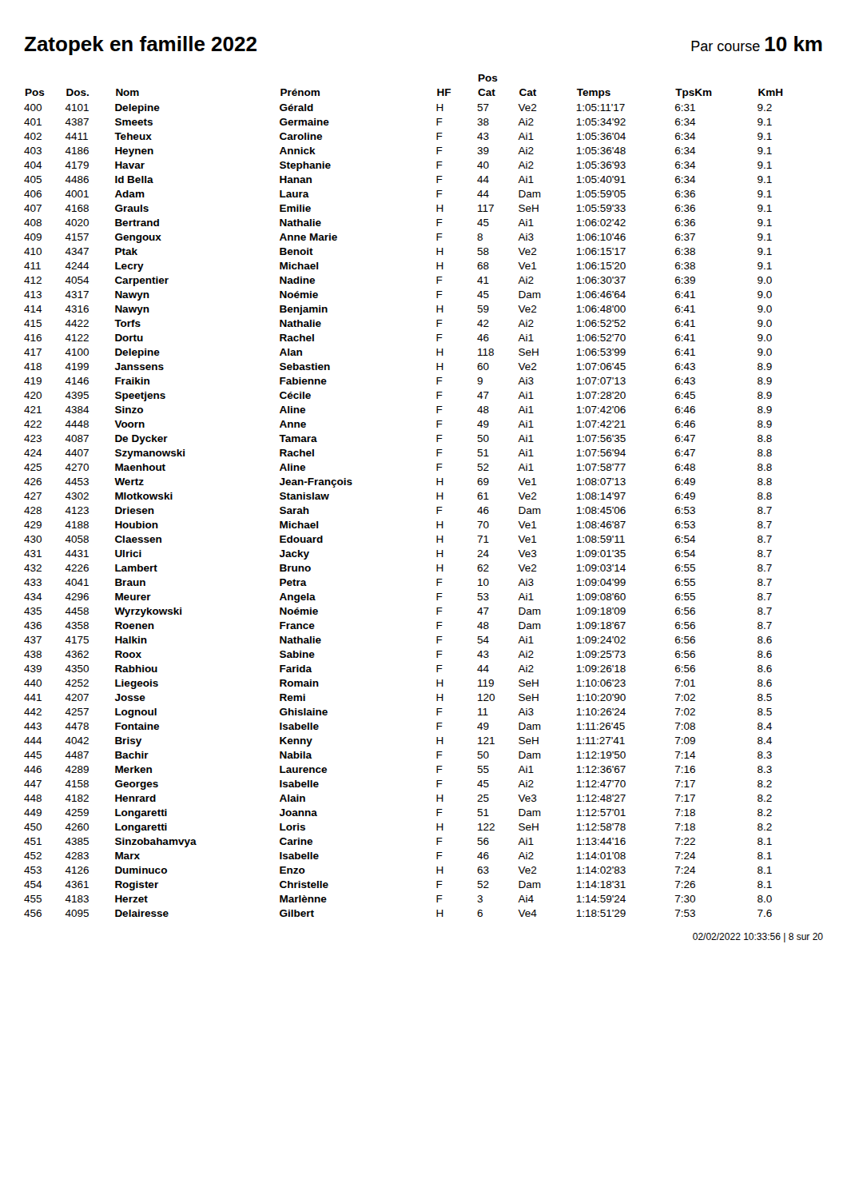Zatopek en famille 2022
Par course 10 km
| | | | | | Pos | | | | |
| --- | --- | --- | --- | --- | --- | --- | --- | --- | --- |
| Pos | Dos. | Nom | Prénom | HF | Cat | Cat | Temps | TpsKm | KmH |
| 400 | 4101 | Delepine | Gérald | H | 57 | Ve2 | 1:05:11'17 | 6:31 | 9.2 |
| 401 | 4387 | Smeets | Germaine | F | 38 | Ai2 | 1:05:34'92 | 6:34 | 9.1 |
| 402 | 4411 | Teheux | Caroline | F | 43 | Ai1 | 1:05:36'04 | 6:34 | 9.1 |
| 403 | 4186 | Heynen | Annick | F | 39 | Ai2 | 1:05:36'48 | 6:34 | 9.1 |
| 404 | 4179 | Havar | Stephanie | F | 40 | Ai2 | 1:05:36'93 | 6:34 | 9.1 |
| 405 | 4486 | Id Bella | Hanan | F | 44 | Ai1 | 1:05:40'91 | 6:34 | 9.1 |
| 406 | 4001 | Adam | Laura | F | 44 | Dam | 1:05:59'05 | 6:36 | 9.1 |
| 407 | 4168 | Grauls | Emilie | H | 117 | SeH | 1:05:59'33 | 6:36 | 9.1 |
| 408 | 4020 | Bertrand | Nathalie | F | 45 | Ai1 | 1:06:02'42 | 6:36 | 9.1 |
| 409 | 4157 | Gengoux | Anne Marie | F | 8 | Ai3 | 1:06:10'46 | 6:37 | 9.1 |
| 410 | 4347 | Ptak | Benoit | H | 58 | Ve2 | 1:06:15'17 | 6:38 | 9.1 |
| 411 | 4244 | Lecry | Michael | H | 68 | Ve1 | 1:06:15'20 | 6:38 | 9.1 |
| 412 | 4054 | Carpentier | Nadine | F | 41 | Ai2 | 1:06:30'37 | 6:39 | 9.0 |
| 413 | 4317 | Nawyn | Noémie | F | 45 | Dam | 1:06:46'64 | 6:41 | 9.0 |
| 414 | 4316 | Nawyn | Benjamin | H | 59 | Ve2 | 1:06:48'00 | 6:41 | 9.0 |
| 415 | 4422 | Torfs | Nathalie | F | 42 | Ai2 | 1:06:52'52 | 6:41 | 9.0 |
| 416 | 4122 | Dortu | Rachel | F | 46 | Ai1 | 1:06:52'70 | 6:41 | 9.0 |
| 417 | 4100 | Delepine | Alan | H | 118 | SeH | 1:06:53'99 | 6:41 | 9.0 |
| 418 | 4199 | Janssens | Sebastien | H | 60 | Ve2 | 1:07:06'45 | 6:43 | 8.9 |
| 419 | 4146 | Fraikin | Fabienne | F | 9 | Ai3 | 1:07:07'13 | 6:43 | 8.9 |
| 420 | 4395 | Speetjens | Cécile | F | 47 | Ai1 | 1:07:28'20 | 6:45 | 8.9 |
| 421 | 4384 | Sinzo | Aline | F | 48 | Ai1 | 1:07:42'06 | 6:46 | 8.9 |
| 422 | 4448 | Voorn | Anne | F | 49 | Ai1 | 1:07:42'21 | 6:46 | 8.9 |
| 423 | 4087 | De Dycker | Tamara | F | 50 | Ai1 | 1:07:56'35 | 6:47 | 8.8 |
| 424 | 4407 | Szymanowski | Rachel | F | 51 | Ai1 | 1:07:56'94 | 6:47 | 8.8 |
| 425 | 4270 | Maenhout | Aline | F | 52 | Ai1 | 1:07:58'77 | 6:48 | 8.8 |
| 426 | 4453 | Wertz | Jean-François | H | 69 | Ve1 | 1:08:07'13 | 6:49 | 8.8 |
| 427 | 4302 | Mlotkowski | Stanislaw | H | 61 | Ve2 | 1:08:14'97 | 6:49 | 8.8 |
| 428 | 4123 | Driesen | Sarah | F | 46 | Dam | 1:08:45'06 | 6:53 | 8.7 |
| 429 | 4188 | Houbion | Michael | H | 70 | Ve1 | 1:08:46'87 | 6:53 | 8.7 |
| 430 | 4058 | Claessen | Edouard | H | 71 | Ve1 | 1:08:59'11 | 6:54 | 8.7 |
| 431 | 4431 | Ulrici | Jacky | H | 24 | Ve3 | 1:09:01'35 | 6:54 | 8.7 |
| 432 | 4226 | Lambert | Bruno | H | 62 | Ve2 | 1:09:03'14 | 6:55 | 8.7 |
| 433 | 4041 | Braun | Petra | F | 10 | Ai3 | 1:09:04'99 | 6:55 | 8.7 |
| 434 | 4296 | Meurer | Angela | F | 53 | Ai1 | 1:09:08'60 | 6:55 | 8.7 |
| 435 | 4458 | Wyrzykowski | Noémie | F | 47 | Dam | 1:09:18'09 | 6:56 | 8.7 |
| 436 | 4358 | Roenen | France | F | 48 | Dam | 1:09:18'67 | 6:56 | 8.7 |
| 437 | 4175 | Halkin | Nathalie | F | 54 | Ai1 | 1:09:24'02 | 6:56 | 8.6 |
| 438 | 4362 | Roox | Sabine | F | 43 | Ai2 | 1:09:25'73 | 6:56 | 8.6 |
| 439 | 4350 | Rabhiou | Farida | F | 44 | Ai2 | 1:09:26'18 | 6:56 | 8.6 |
| 440 | 4252 | Liegeois | Romain | H | 119 | SeH | 1:10:06'23 | 7:01 | 8.6 |
| 441 | 4207 | Josse | Remi | H | 120 | SeH | 1:10:20'90 | 7:02 | 8.5 |
| 442 | 4257 | Lognoul | Ghislaine | F | 11 | Ai3 | 1:10:26'24 | 7:02 | 8.5 |
| 443 | 4478 | Fontaine | Isabelle | F | 49 | Dam | 1:11:26'45 | 7:08 | 8.4 |
| 444 | 4042 | Brisy | Kenny | H | 121 | SeH | 1:11:27'41 | 7:09 | 8.4 |
| 445 | 4487 | Bachir | Nabila | F | 50 | Dam | 1:12:19'50 | 7:14 | 8.3 |
| 446 | 4289 | Merken | Laurence | F | 55 | Ai1 | 1:12:36'67 | 7:16 | 8.3 |
| 447 | 4158 | Georges | Isabelle | F | 45 | Ai2 | 1:12:47'70 | 7:17 | 8.2 |
| 448 | 4182 | Henrard | Alain | H | 25 | Ve3 | 1:12:48'27 | 7:17 | 8.2 |
| 449 | 4259 | Longaretti | Joanna | F | 51 | Dam | 1:12:57'01 | 7:18 | 8.2 |
| 450 | 4260 | Longaretti | Loris | H | 122 | SeH | 1:12:58'78 | 7:18 | 8.2 |
| 451 | 4385 | Sinzobahamvya | Carine | F | 56 | Ai1 | 1:13:44'16 | 7:22 | 8.1 |
| 452 | 4283 | Marx | Isabelle | F | 46 | Ai2 | 1:14:01'08 | 7:24 | 8.1 |
| 453 | 4126 | Duminuco | Enzo | H | 63 | Ve2 | 1:14:02'83 | 7:24 | 8.1 |
| 454 | 4361 | Rogister | Christelle | F | 52 | Dam | 1:14:18'31 | 7:26 | 8.1 |
| 455 | 4183 | Herzet | Marlènne | F | 3 | Ai4 | 1:14:59'24 | 7:30 | 8.0 |
| 456 | 4095 | Delairesse | Gilbert | H | 6 | Ve4 | 1:18:51'29 | 7:53 | 7.6 |
02/02/2022 10:33:56 | 8 sur 20